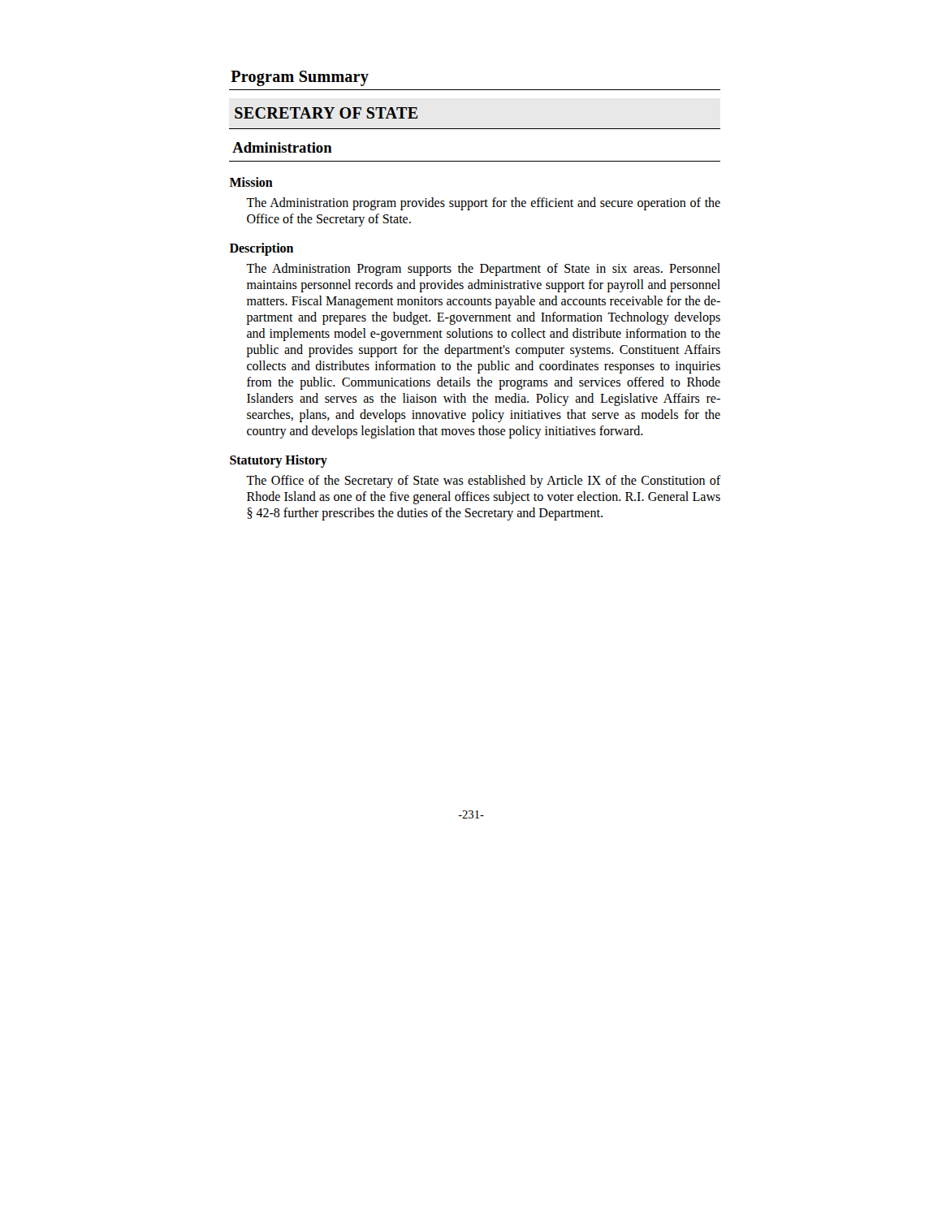Program Summary
SECRETARY OF STATE
Administration
Mission
The Administration program provides support for the efficient and secure operation of the Office of the Secretary of State.
Description
The Administration Program supports the Department of State in six areas. Personnel maintains personnel records and provides administrative support for payroll and personnel matters. Fiscal Management monitors accounts payable and accounts receivable for the department and prepares the budget. E-government and Information Technology develops and implements model e-government solutions to collect and distribute information to the public and provides support for the department's computer systems. Constituent Affairs collects and distributes information to the public and coordinates responses to inquiries from the public. Communications details the programs and services offered to Rhode Islanders and serves as the liaison with the media. Policy and Legislative Affairs researches, plans, and develops innovative policy initiatives that serve as models for the country and develops legislation that moves those policy initiatives forward.
Statutory History
The Office of the Secretary of State was established by Article IX of the Constitution of Rhode Island as one of the five general offices subject to voter election. R.I. General Laws § 42-8 further prescribes the duties of the Secretary and Department.
-231-